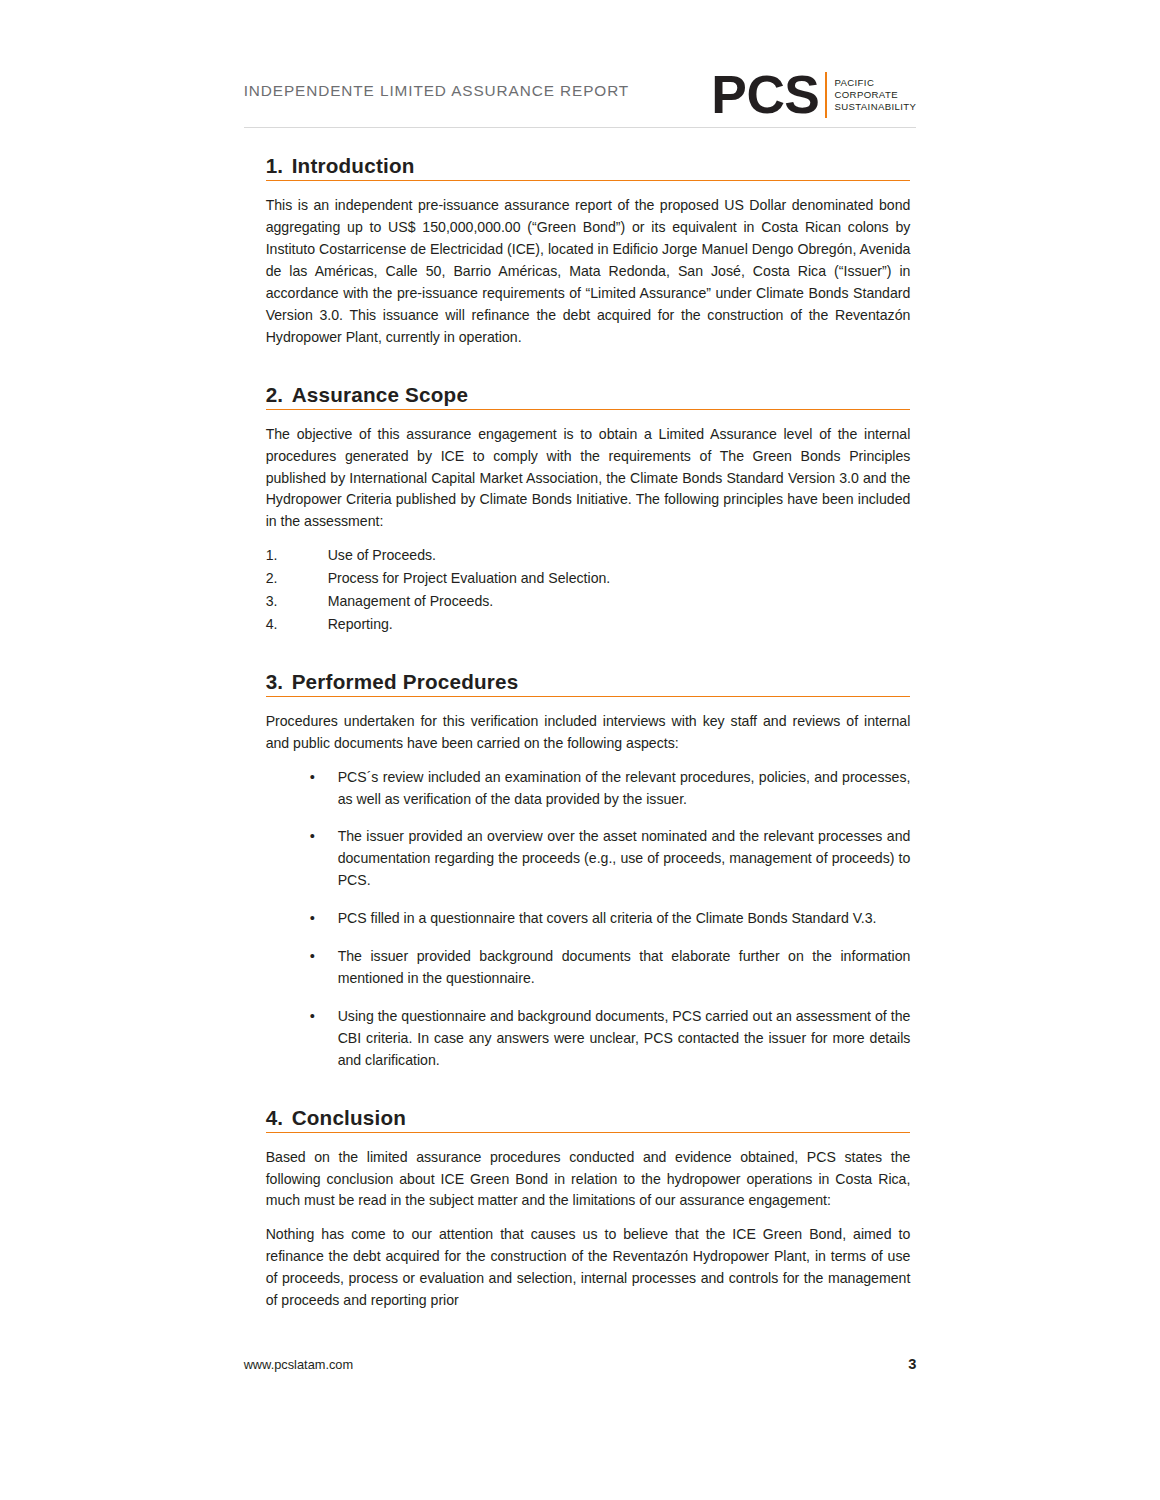Independente Limited Assurance Report
PCS
Pacific
Corporate
Sustainability
1. Introduction
This is an independent pre-issuance assurance report of the proposed US Dollar denominated bond aggregating up to US$ 150,000,000.00 (“Green Bond”) or its equivalent in Costa Rican colons by Instituto Costarricense de Electricidad (ICE), located in Edificio Jorge Manuel Dengo Obregón, Avenida de las Américas, Calle 50, Barrio Américas, Mata Redonda, San José, Costa Rica (“Issuer”) in accordance with the pre-issuance requirements of “Limited Assurance” under Climate Bonds Standard Version 3.0. This issuance will refinance the debt acquired for the construction of the Reventazón Hydropower Plant, currently in operation.
2. Assurance Scope
The objective of this assurance engagement is to obtain a Limited Assurance level of the internal procedures generated by ICE to comply with the requirements of The Green Bonds Principles published by International Capital Market Association, the Climate Bonds Standard Version 3.0 and the Hydropower Criteria published by Climate Bonds Initiative. The following principles have been included in the assessment:
1. Use of Proceeds.
2. Process for Project Evaluation and Selection.
3. Management of Proceeds.
4. Reporting.
3. Performed Procedures
Procedures undertaken for this verification included interviews with key staff and reviews of internal and public documents have been carried on the following aspects:
PCS´s review included an examination of the relevant procedures, policies, and processes, as well as verification of the data provided by the issuer.
The issuer provided an overview over the asset nominated and the relevant processes and documentation regarding the proceeds (e.g., use of proceeds, management of proceeds) to PCS.
PCS filled in a questionnaire that covers all criteria of the Climate Bonds Standard V.3.
The issuer provided background documents that elaborate further on the information mentioned in the questionnaire.
Using the questionnaire and background documents, PCS carried out an assessment of the CBI criteria. In case any answers were unclear, PCS contacted the issuer for more details and clarification.
4. Conclusion
Based on the limited assurance procedures conducted and evidence obtained, PCS states the following conclusion about ICE Green Bond in relation to the hydropower operations in Costa Rica, much must be read in the subject matter and the limitations of our assurance engagement:
Nothing has come to our attention that causes us to believe that the ICE Green Bond, aimed to refinance the debt acquired for the construction of the Reventazón Hydropower Plant, in terms of use of proceeds, process or evaluation and selection, internal processes and controls for the management of proceeds and reporting prior
www.pcslatam.com 3